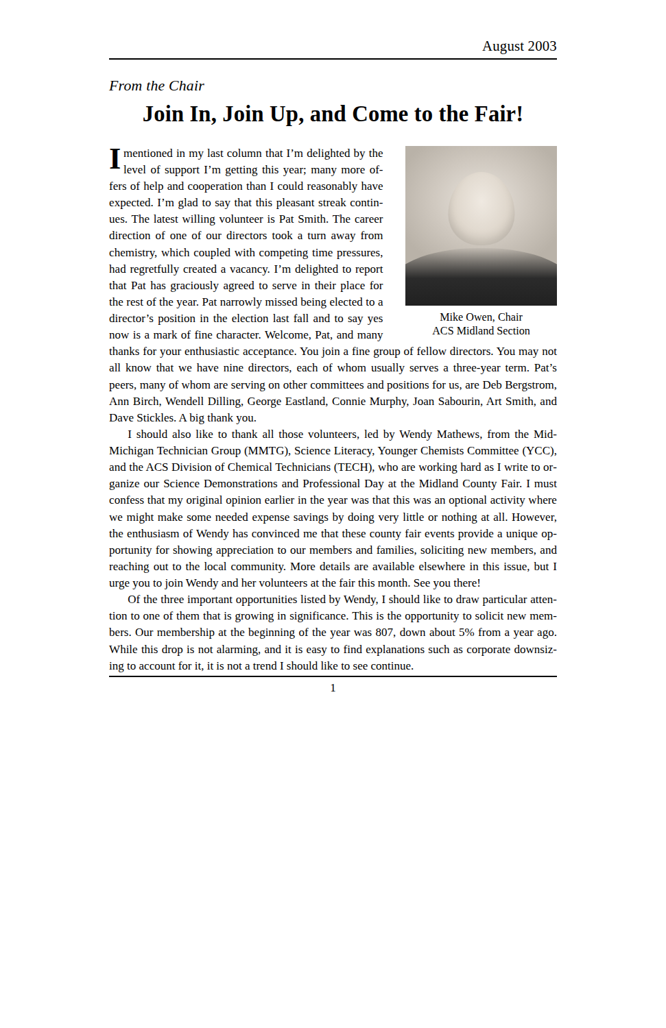August 2003
From the Chair
Join In, Join Up, and Come to the Fair!
Mike Owen, Chair
ACS Midland Section
I mentioned in my last column that I’m delighted by the level of support I’m getting this year; many more offers of help and cooperation than I could reasonably have expected. I’m glad to say that this pleasant streak continues. The latest willing volunteer is Pat Smith. The career direction of one of our directors took a turn away from chemistry, which coupled with competing time pressures, had regretfully created a vacancy. I’m delighted to report that Pat has graciously agreed to serve in their place for the rest of the year. Pat narrowly missed being elected to a director’s position in the election last fall and to say yes now is a mark of fine character. Welcome, Pat, and many thanks for your enthusiastic acceptance. You join a fine group of fellow directors. You may not all know that we have nine directors, each of whom usually serves a three-year term. Pat’s peers, many of whom are serving on other committees and positions for us, are Deb Bergstrom, Ann Birch, Wendell Dilling, George Eastland, Connie Murphy, Joan Sabourin, Art Smith, and Dave Stickles. A big thank you.
I should also like to thank all those volunteers, led by Wendy Mathews, from the Mid-Michigan Technician Group (MMTG), Science Literacy, Younger Chemists Committee (YCC), and the ACS Division of Chemical Technicians (TECH), who are working hard as I write to organize our Science Demonstrations and Professional Day at the Midland County Fair. I must confess that my original opinion earlier in the year was that this was an optional activity where we might make some needed expense savings by doing very little or nothing at all. However, the enthusiasm of Wendy has convinced me that these county fair events provide a unique opportunity for showing appreciation to our members and families, soliciting new members, and reaching out to the local community. More details are available elsewhere in this issue, but I urge you to join Wendy and her volunteers at the fair this month. See you there!
Of the three important opportunities listed by Wendy, I should like to draw particular attention to one of them that is growing in significance. This is the opportunity to solicit new members. Our membership at the beginning of the year was 807, down about 5% from a year ago. While this drop is not alarming, and it is easy to find explanations such as corporate downsizing to account for it, it is not a trend I should like to see continue.
1